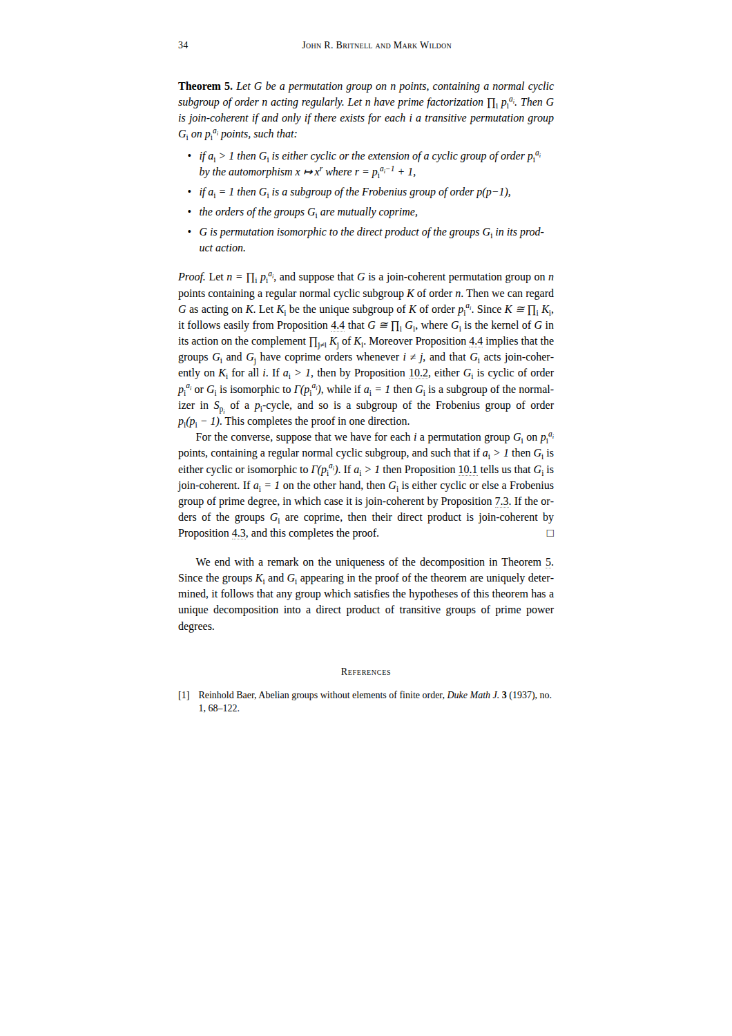34 John R. Britnell and Mark Wildon
Theorem 5. Let G be a permutation group on n points, containing a normal cyclic subgroup of order n acting regularly. Let n have prime factorization ∏i piai. Then G is join-coherent if and only if there exists for each i a transitive permutation group Gi on piai points, such that:
if ai > 1 then Gi is either cyclic or the extension of a cyclic group of order piai by the automorphism x ↦ xr where r = piai−1 + 1,
if ai = 1 then Gi is a subgroup of the Frobenius group of order p(p−1),
the orders of the groups Gi are mutually coprime,
G is permutation isomorphic to the direct product of the groups Gi in its product action.
Proof. Let n = ∏i piai, and suppose that G is a join-coherent permutation group on n points containing a regular normal cyclic subgroup K of order n. Then we can regard G as acting on K. Let Ki be the unique subgroup of K of order piai. Since K ≅ ∏i Ki, it follows easily from Proposition 4.4 that G ≅ ∏i Gi, where Gi is the kernel of G in its action on the complement ∏j≠i Kj of Ki. Moreover Proposition 4.4 implies that the groups Gi and Gj have coprime orders whenever i ≠ j, and that Gi acts join-coherently on Ki for all i. If ai > 1, then by Proposition 10.2, either Gi is cyclic of order piai or Gi is isomorphic to Γ(piai), while if ai = 1 then Gi is a subgroup of the normalizer in Spi of a pi-cycle, and so is a subgroup of the Frobenius group of order pi(pi − 1). This completes the proof in one direction.
For the converse, suppose that we have for each i a permutation group Gi on piai points, containing a regular normal cyclic subgroup, and such that if ai > 1 then Gi is either cyclic or isomorphic to Γ(piai). If ai > 1 then Proposition 10.1 tells us that Gi is join-coherent. If ai = 1 on the other hand, then Gi is either cyclic or else a Frobenius group of prime degree, in which case it is join-coherent by Proposition 7.3. If the orders of the groups Gi are coprime, then their direct product is join-coherent by Proposition 4.3, and this completes the proof.
We end with a remark on the uniqueness of the decomposition in Theorem 5. Since the groups Ki and Gi appearing in the proof of the theorem are uniquely determined, it follows that any group which satisfies the hypotheses of this theorem has a unique decomposition into a direct product of transitive groups of prime power degrees.
References
[1] Reinhold Baer, Abelian groups without elements of finite order, Duke Math J. 3 (1937), no. 1, 68–122.